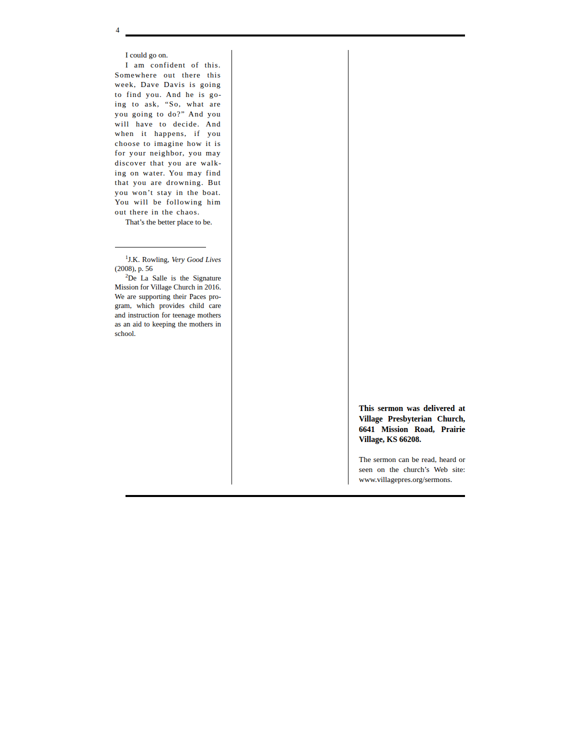4
I could go on.
I am confident of this. Somewhere out there this week, Dave Davis is going to find you. And he is going to ask, “So, what are you going to do?” And you will have to decide. And when it happens, if you choose to imagine how it is for your neighbor, you may discover that you are walking on water. You may find that you are drowning. But you won’t stay in the boat. You will be following him out there in the chaos.
That’s the better place to be.
1J.K. Rowling, Very Good Lives (2008), p. 56
2De La Salle is the Signature Mission for Village Church in 2016. We are supporting their Paces program, which provides child care and instruction for teenage mothers as an aid to keeping the mothers in school.
This sermon was delivered at Village Presbyterian Church, 6641 Mission Road, Prairie Village, KS 66208.
The sermon can be read, heard or seen on the church’s Web site: www.villagepres.org/sermons.